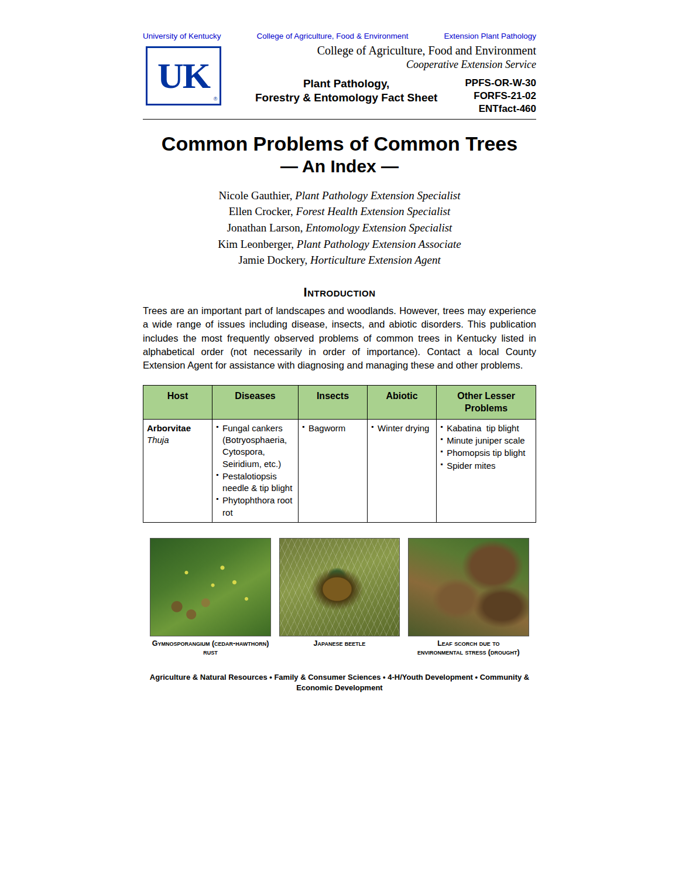University of Kentucky College of Agriculture, Food & Environment Extension Plant Pathology
UK ®
College of Agriculture, Food and Environment
Cooperative Extension Service
Plant Pathology,
Forestry & Entomology Fact Sheet
PPFS-OR-W-30
FORFS-21-02
ENTfact-460
Common Problems of Common Trees — An Index —
Nicole Gauthier, Plant Pathology Extension Specialist
Ellen Crocker, Forest Health Extension Specialist
Jonathan Larson, Entomology Extension Specialist
Kim Leonberger, Plant Pathology Extension Associate
Jamie Dockery, Horticulture Extension Agent
Introduction
Trees are an important part of landscapes and woodlands. However, trees may experience a wide range of issues including disease, insects, and abiotic disorders. This publication includes the most frequently observed problems of common trees in Kentucky listed in alphabetical order (not necessarily in order of importance). Contact a local County Extension Agent for assistance with diagnosing and managing these and other problems.
| Host | Diseases | Insects | Abiotic | Other Lesser Problems |
| --- | --- | --- | --- | --- |
| Arborvitae Thuja | Fungal cankers (Botryosphaeria, Cytospora, Seiridium, etc.) Pestalotiopsis needle & tip blight Phytophthora root rot | Bagworm | Winter drying | Kabatina tip blight Minute juniper scale Phomopsis tip blight Spider mites |
Gymnosporangium (cedar-hawthorn) rust
Japanese beetle
Leaf scorch due to
environmental stress (drought)
Agriculture & Natural Resources • Family & Consumer Sciences • 4-H/Youth Development • Community & Economic Development